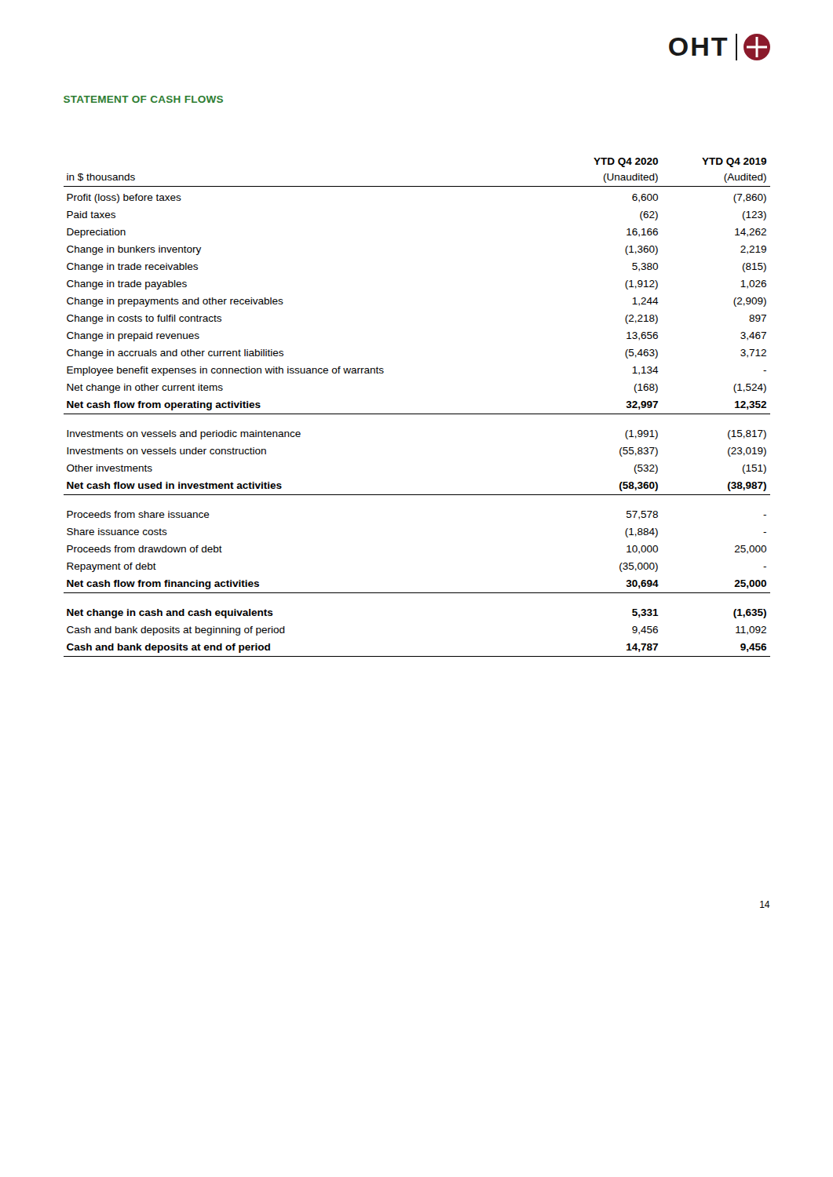OHT
Statement of Cash Flows
| | YTD Q4 2020 | YTD Q4 2019 |
| --- | --- | --- |
| in $ thousands | (Unaudited) | (Audited) |
| Profit (loss) before taxes | 6,600 | (7,860) |
| Paid taxes | (62) | (123) |
| Depreciation | 16,166 | 14,262 |
| Change in bunkers inventory | (1,360) | 2,219 |
| Change in trade receivables | 5,380 | (815) |
| Change in trade payables | (1,912) | 1,026 |
| Change in prepayments and other receivables | 1,244 | (2,909) |
| Change in costs to fulfil contracts | (2,218) | 897 |
| Change in prepaid revenues | 13,656 | 3,467 |
| Change in accruals and other current liabilities | (5,463) | 3,712 |
| Employee benefit expenses in connection with issuance of warrants | 1,134 | - |
| Net change in other current items | (168) | (1,524) |
| Net cash flow from operating activities | 32,997 | 12,352 |
| Investments on vessels and periodic maintenance | (1,991) | (15,817) |
| Investments on vessels under construction | (55,837) | (23,019) |
| Other investments | (532) | (151) |
| Net cash flow used in investment activities | (58,360) | (38,987) |
| Proceeds from share issuance | 57,578 | - |
| Share issuance costs | (1,884) | - |
| Proceeds from drawdown of debt | 10,000 | 25,000 |
| Repayment of debt | (35,000) | - |
| Net cash flow from financing activities | 30,694 | 25,000 |
| Net change in cash and cash equivalents | 5,331 | (1,635) |
| Cash and bank deposits at beginning of period | 9,456 | 11,092 |
| Cash and bank deposits at end of period | 14,787 | 9,456 |
14